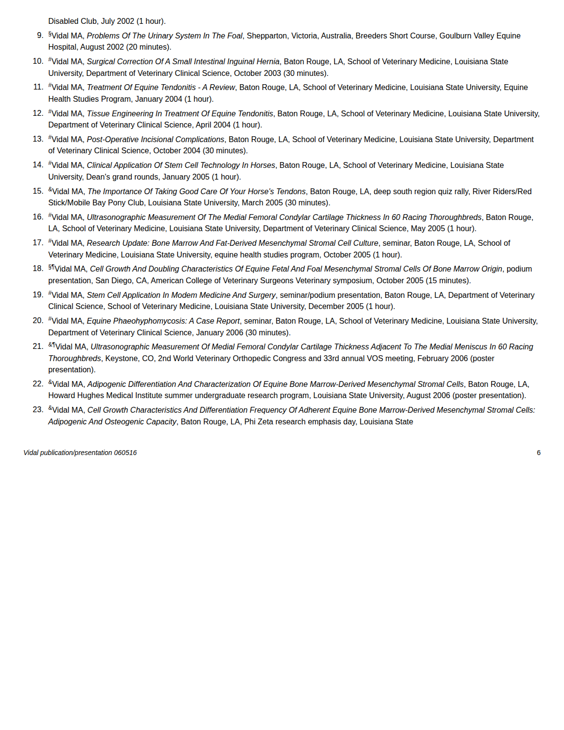Disabled Club, July 2002 (1 hour).
9.§Vidal MA, Problems Of The Urinary System In The Foal, Shepparton, Victoria, Australia, Breeders Short Course, Goulburn Valley Equine Hospital, August 2002 (20 minutes).
10.#Vidal MA, Surgical Correction Of A Small Intestinal Inguinal Hernia, Baton Rouge, LA, School of Veterinary Medicine, Louisiana State University, Department of Veterinary Clinical Science, October 2003 (30 minutes).
11.#Vidal MA, Treatment Of Equine Tendonitis - A Review, Baton Rouge, LA, School of Veterinary Medicine, Louisiana State University, Equine Health Studies Program, January 2004 (1 hour).
12.#Vidal MA, Tissue Engineering In Treatment Of Equine Tendonitis, Baton Rouge, LA, School of Veterinary Medicine, Louisiana State University, Department of Veterinary Clinical Science, April 2004 (1 hour).
13.#Vidal MA, Post-Operative Incisional Complications, Baton Rouge, LA, School of Veterinary Medicine, Louisiana State University, Department of Veterinary Clinical Science, October 2004 (30 minutes).
14.#Vidal MA, Clinical Application Of Stem Cell Technology In Horses, Baton Rouge, LA, School of Veterinary Medicine, Louisiana State University, Dean's grand rounds, January 2005 (1 hour).
15.&Vidal MA, The Importance Of Taking Good Care Of Your Horse's Tendons, Baton Rouge, LA, deep south region quiz rally, River Riders/Red Stick/Mobile Bay Pony Club, Louisiana State University, March 2005 (30 minutes).
16.#Vidal MA, Ultrasonographic Measurement Of The Medial Femoral Condylar Cartilage Thickness In 60 Racing Thoroughbreds, Baton Rouge, LA, School of Veterinary Medicine, Louisiana State University, Department of Veterinary Clinical Science, May 2005 (1 hour).
17.#Vidal MA, Research Update: Bone Marrow And Fat-Derived Mesenchymal Stromal Cell Culture, seminar, Baton Rouge, LA, School of Veterinary Medicine, Louisiana State University, equine health studies program, October 2005 (1 hour).
18.§¶Vidal MA, Cell Growth And Doubling Characteristics Of Equine Fetal And Foal Mesenchymal Stromal Cells Of Bone Marrow Origin, podium presentation, San Diego, CA, American College of Veterinary Surgeons Veterinary symposium, October 2005 (15 minutes).
19.#Vidal MA, Stem Cell Application In Modem Medicine And Surgery, seminar/podium presentation, Baton Rouge, LA, Department of Veterinary Clinical Science, School of Veterinary Medicine, Louisiana State University, December 2005 (1 hour).
20.#Vidal MA, Equine Phaeohyphomycosis: A Case Report, seminar, Baton Rouge, LA, School of Veterinary Medicine, Louisiana State University, Department of Veterinary Clinical Science, January 2006 (30 minutes).
21.&¶Vidal MA, Ultrasonographic Measurement Of Medial Femoral Condylar Cartilage Thickness Adjacent To The Medial Meniscus In 60 Racing Thoroughbreds, Keystone, CO, 2nd World Veterinary Orthopedic Congress and 33rd annual VOS meeting, February 2006 (poster presentation).
22.&Vidal MA, Adipogenic Differentiation And Characterization Of Equine Bone Marrow-Derived Mesenchymal Stromal Cells, Baton Rouge, LA, Howard Hughes Medical Institute summer undergraduate research program, Louisiana State University, August 2006 (poster presentation).
23.&Vidal MA, Cell Growth Characteristics And Differentiation Frequency Of Adherent Equine Bone Marrow-Derived Mesenchymal Stromal Cells: Adipogenic And Osteogenic Capacity, Baton Rouge, LA, Phi Zeta research emphasis day, Louisiana State
Vidal publication/presentation 060516 6